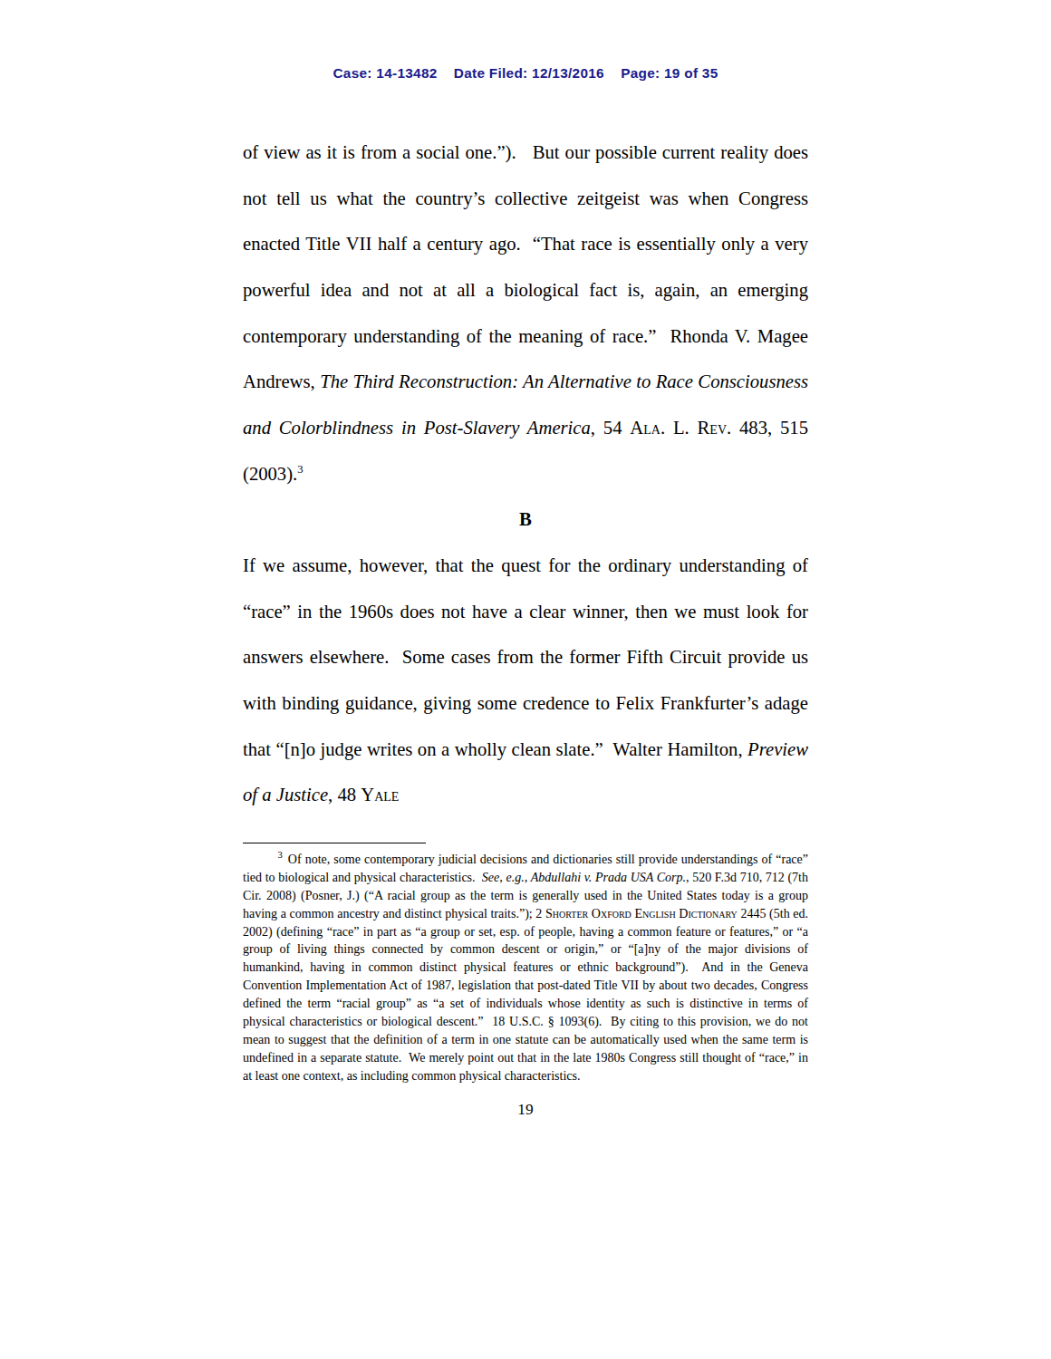Case: 14-13482 Date Filed: 12/13/2016 Page: 19 of 35
of view as it is from a social one.”). But our possible current reality does not tell us what the country’s collective zeitgeist was when Congress enacted Title VII half a century ago. “That race is essentially only a very powerful idea and not at all a biological fact is, again, an emerging contemporary understanding of the meaning of race.” Rhonda V. Magee Andrews, The Third Reconstruction: An Alternative to Race Consciousness and Colorblindness in Post-Slavery America, 54 Ala. L. Rev. 483, 515 (2003).3
B
If we assume, however, that the quest for the ordinary understanding of “race” in the 1960s does not have a clear winner, then we must look for answers elsewhere. Some cases from the former Fifth Circuit provide us with binding guidance, giving some credence to Felix Frankfurter’s adage that “[n]o judge writes on a wholly clean slate.” Walter Hamilton, Preview of a Justice, 48 Yale
3 Of note, some contemporary judicial decisions and dictionaries still provide understandings of “race” tied to biological and physical characteristics. See, e.g., Abdullahi v. Prada USA Corp., 520 F.3d 710, 712 (7th Cir. 2008) (Posner, J.) (“A racial group as the term is generally used in the United States today is a group having a common ancestry and distinct physical traits.”); 2 Shorter Oxford English Dictionary 2445 (5th ed. 2002) (defining “race” in part as “a group or set, esp. of people, having a common feature or features,” or “a group of living things connected by common descent or origin,” or “[a]ny of the major divisions of humankind, having in common distinct physical features or ethnic background”). And in the Geneva Convention Implementation Act of 1987, legislation that post-dated Title VII by about two decades, Congress defined the term “racial group” as “a set of individuals whose identity as such is distinctive in terms of physical characteristics or biological descent.” 18 U.S.C. § 1093(6). By citing to this provision, we do not mean to suggest that the definition of a term in one statute can be automatically used when the same term is undefined in a separate statute. We merely point out that in the late 1980s Congress still thought of “race,” in at least one context, as including common physical characteristics.
19